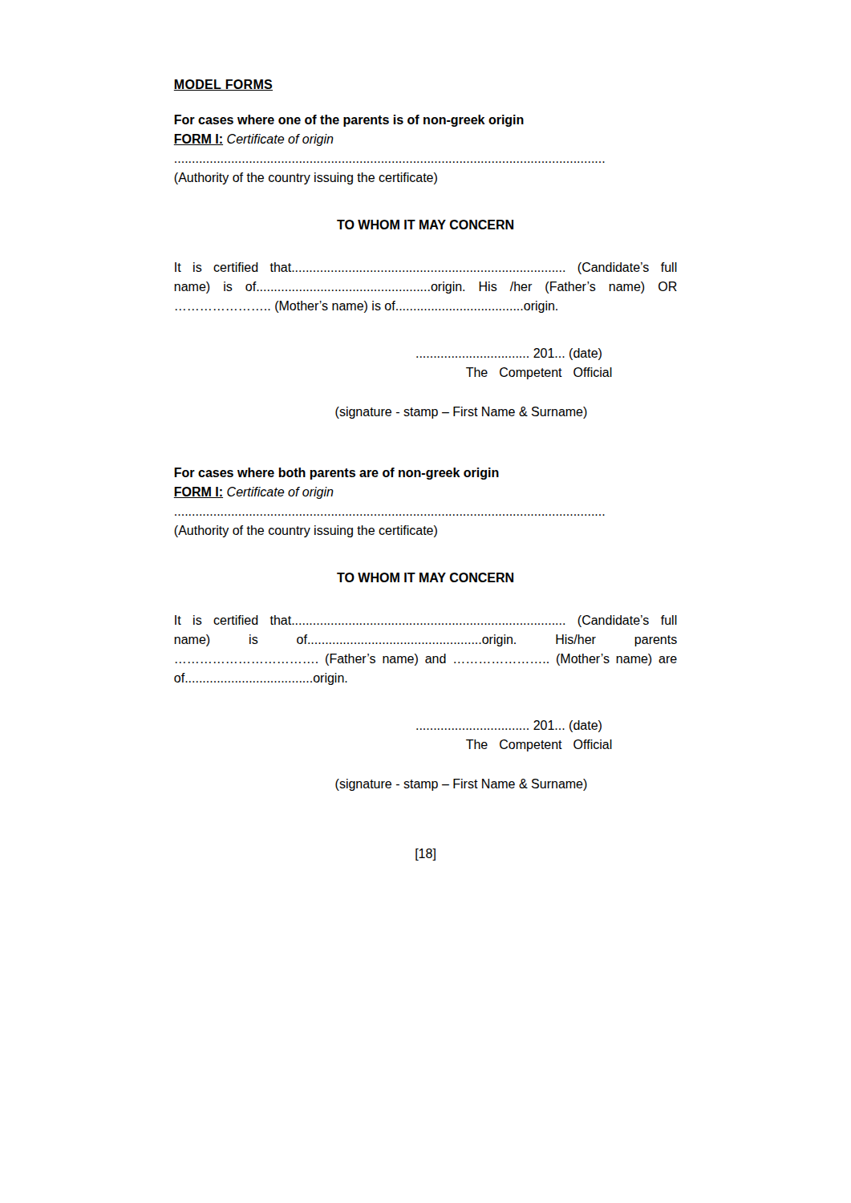MODEL FORMS
For cases where one of the parents is of non-greek origin
FORM I: Certificate of origin
.........................................................................................................................
(Authority of the country issuing the certificate)
TO WHOM IT MAY CONCERN
It is certified that............................................................................. (Candidate’s full name) is of.................................................origin. His /her (Father’s name) OR ………………….. (Mother’s name) is of....................................origin.
................................ 201... (date)
The Competent Official
(signature - stamp – First Name & Surname)
For cases where both parents are of non-greek origin
FORM I: Certificate of origin
.........................................................................................................................
(Authority of the country issuing the certificate)
TO WHOM IT MAY CONCERN
It is certified that............................................................................. (Candidate’s full name) is of.................................................origin. His/her parents ……………………………. (Father’s name) and ………………….. (Mother’s name) are of....................................origin.
................................ 201... (date)
The Competent Official
(signature - stamp – First Name & Surname)
[18]